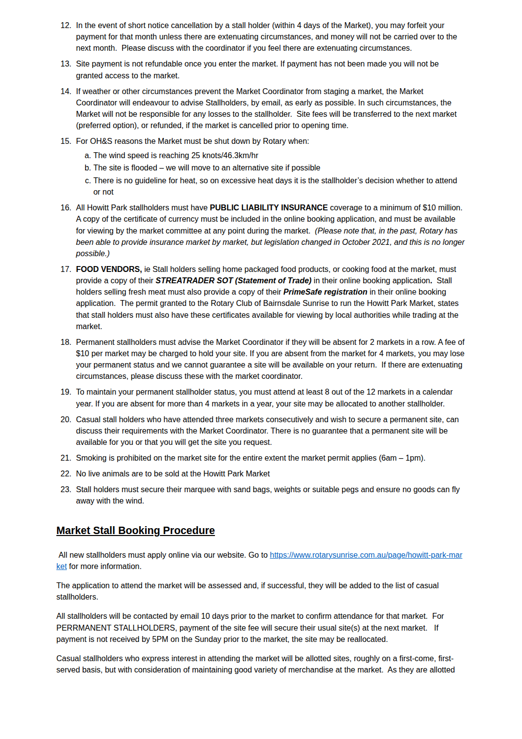In the event of short notice cancellation by a stall holder (within 4 days of the Market), you may forfeit your payment for that month unless there are extenuating circumstances, and money will not be carried over to the next month. Please discuss with the coordinator if you feel there are extenuating circumstances.
Site payment is not refundable once you enter the market. If payment has not been made you will not be granted access to the market.
If weather or other circumstances prevent the Market Coordinator from staging a market, the Market Coordinator will endeavour to advise Stallholders, by email, as early as possible. In such circumstances, the Market will not be responsible for any losses to the stallholder. Site fees will be transferred to the next market (preferred option), or refunded, if the market is cancelled prior to opening time.
For OH&S reasons the Market must be shut down by Rotary when:
The wind speed is reaching 25 knots/46.3km/hr
The site is flooded – we will move to an alternative site if possible
There is no guideline for heat, so on excessive heat days it is the stallholder’s decision whether to attend or not
All Howitt Park stallholders must have PUBLIC LIABILITY INSURANCE coverage to a minimum of $10 million. A copy of the certificate of currency must be included in the online booking application, and must be available for viewing by the market committee at any point during the market. (Please note that, in the past, Rotary has been able to provide insurance market by market, but legislation changed in October 2021, and this is no longer possible.)
FOOD VENDORS, ie Stall holders selling home packaged food products, or cooking food at the market, must provide a copy of their STREATRADER SOT (Statement of Trade) in their online booking application. Stall holders selling fresh meat must also provide a copy of their PrimeSafe registration in their online booking application. The permit granted to the Rotary Club of Bairnsdale Sunrise to run the Howitt Park Market, states that stall holders must also have these certificates available for viewing by local authorities while trading at the market.
Permanent stallholders must advise the Market Coordinator if they will be absent for 2 markets in a row. A fee of $10 per market may be charged to hold your site. If you are absent from the market for 4 markets, you may lose your permanent status and we cannot guarantee a site will be available on your return. If there are extenuating circumstances, please discuss these with the market coordinator.
To maintain your permanent stallholder status, you must attend at least 8 out of the 12 markets in a calendar year. If you are absent for more than 4 markets in a year, your site may be allocated to another stallholder.
Casual stall holders who have attended three markets consecutively and wish to secure a permanent site, can discuss their requirements with the Market Coordinator. There is no guarantee that a permanent site will be available for you or that you will get the site you request.
Smoking is prohibited on the market site for the entire extent the market permit applies (6am – 1pm).
No live animals are to be sold at the Howitt Park Market
Stall holders must secure their marquee with sand bags, weights or suitable pegs and ensure no goods can fly away with the wind.
Market Stall Booking Procedure
All new stallholders must apply online via our website. Go to https://www.rotarysunrise.com.au/page/howitt-park-market for more information.
The application to attend the market will be assessed and, if successful, they will be added to the list of casual stallholders.
All stallholders will be contacted by email 10 days prior to the market to confirm attendance for that market. For PERRMANENT STALLHOLDERS, payment of the site fee will secure their usual site(s) at the next market. If payment is not received by 5PM on the Sunday prior to the market, the site may be reallocated.
Casual stallholders who express interest in attending the market will be allotted sites, roughly on a first-come, first-served basis, but with consideration of maintaining good variety of merchandise at the market. As they are allotted